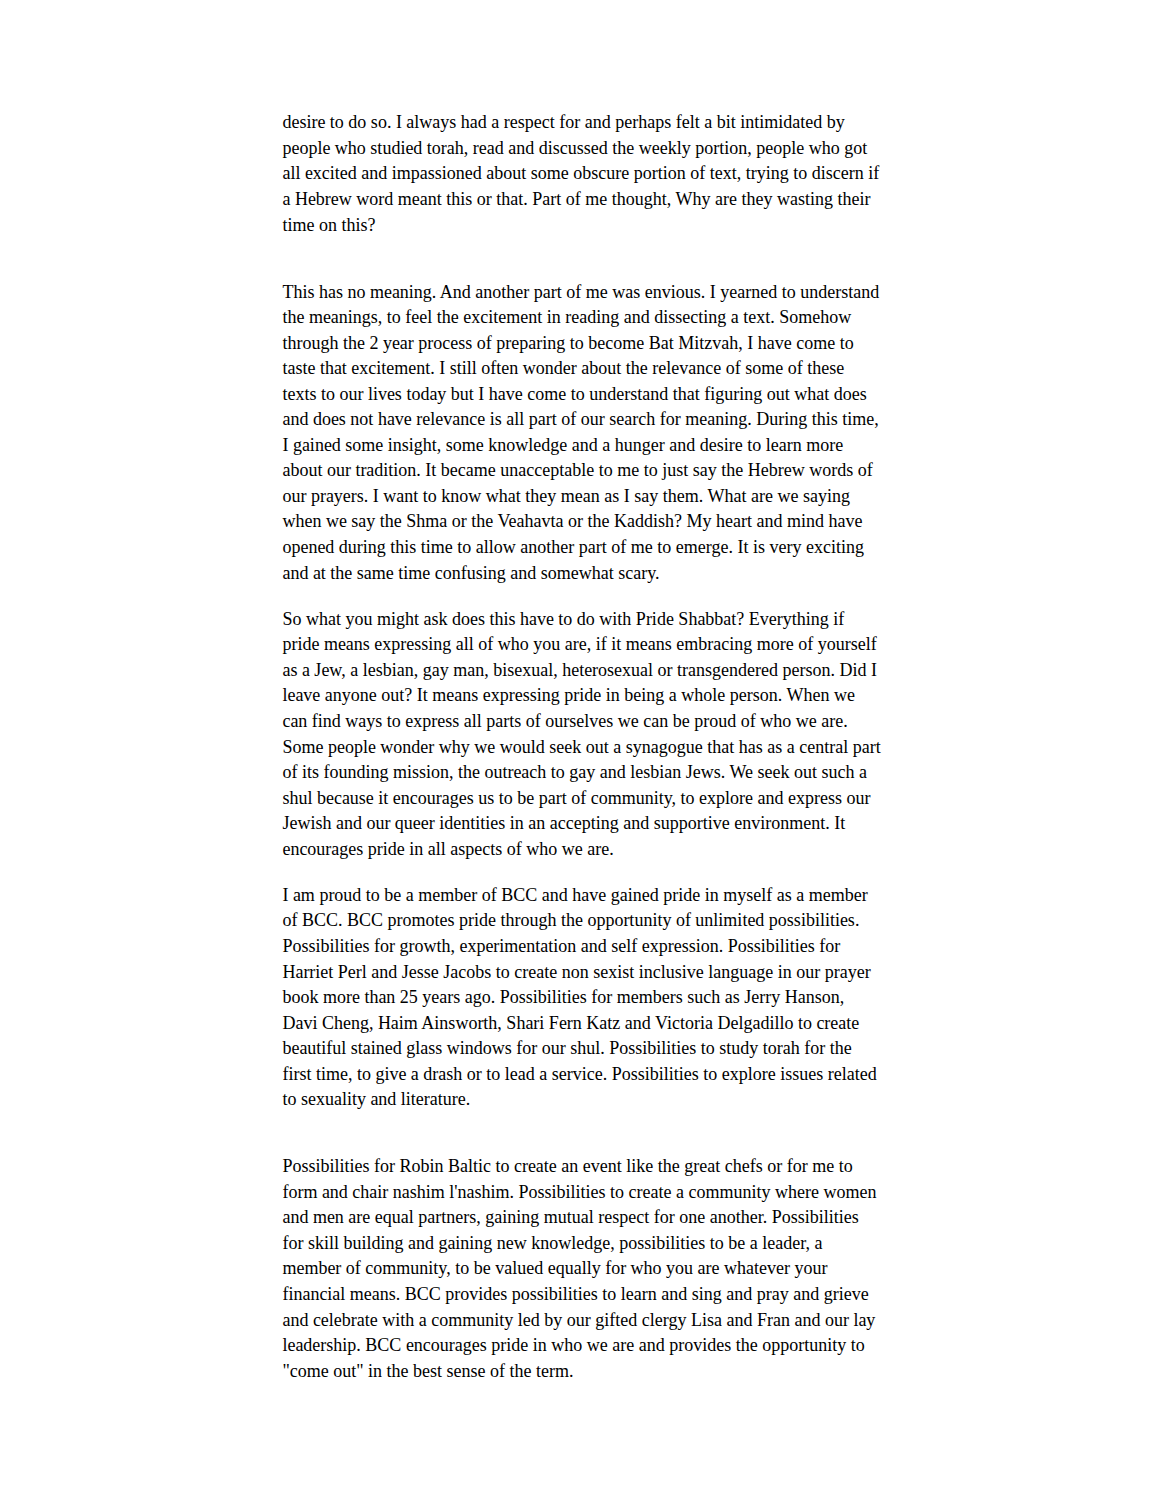desire to do so. I always had a respect for and perhaps felt a bit intimidated by people who studied torah, read and discussed the weekly portion, people who got all excited and impassioned about some obscure portion of text, trying to discern if a Hebrew word meant this or that. Part of me thought, Why are they wasting their time on this?
This has no meaning. And another part of me was envious. I yearned to understand the meanings, to feel the excitement in reading and dissecting a text. Somehow through the 2 year process of preparing to become Bat Mitzvah, I have come to taste that excitement. I still often wonder about the relevance of some of these texts to our lives today but I have come to understand that figuring out what does and does not have relevance is all part of our search for meaning. During this time, I gained some insight, some knowledge and a hunger and desire to learn more about our tradition. It became unacceptable to me to just say the Hebrew words of our prayers. I want to know what they mean as I say them. What are we saying when we say the Shma or the Veahavta or the Kaddish? My heart and mind have opened during this time to allow another part of me to emerge. It is very exciting and at the same time confusing and somewhat scary.
So what you might ask does this have to do with Pride Shabbat? Everything if pride means expressing all of who you are, if it means embracing more of yourself as a Jew, a lesbian, gay man, bisexual, heterosexual or transgendered person. Did I leave anyone out? It means expressing pride in being a whole person. When we can find ways to express all parts of ourselves we can be proud of who we are. Some people wonder why we would seek out a synagogue that has as a central part of its founding mission, the outreach to gay and lesbian Jews. We seek out such a shul because it encourages us to be part of community, to explore and express our Jewish and our queer identities in an accepting and supportive environment. It encourages pride in all aspects of who we are.
I am proud to be a member of BCC and have gained pride in myself as a member of BCC. BCC promotes pride through the opportunity of unlimited possibilities. Possibilities for growth, experimentation and self expression. Possibilities for Harriet Perl and Jesse Jacobs to create non sexist inclusive language in our prayer book more than 25 years ago. Possibilities for members such as Jerry Hanson, Davi Cheng, Haim Ainsworth, Shari Fern Katz and Victoria Delgadillo to create beautiful stained glass windows for our shul. Possibilities to study torah for the first time, to give a drash or to lead a service. Possibilities to explore issues related to sexuality and literature.
Possibilities for Robin Baltic to create an event like the great chefs or for me to form and chair nashim l'nashim. Possibilities to create a community where women and men are equal partners, gaining mutual respect for one another. Possibilities for skill building and gaining new knowledge, possibilities to be a leader, a member of community, to be valued equally for who you are whatever your financial means. BCC provides possibilities to learn and sing and pray and grieve and celebrate with a community led by our gifted clergy Lisa and Fran and our lay leadership. BCC encourages pride in who we are and provides the opportunity to "come out" in the best sense of the term.